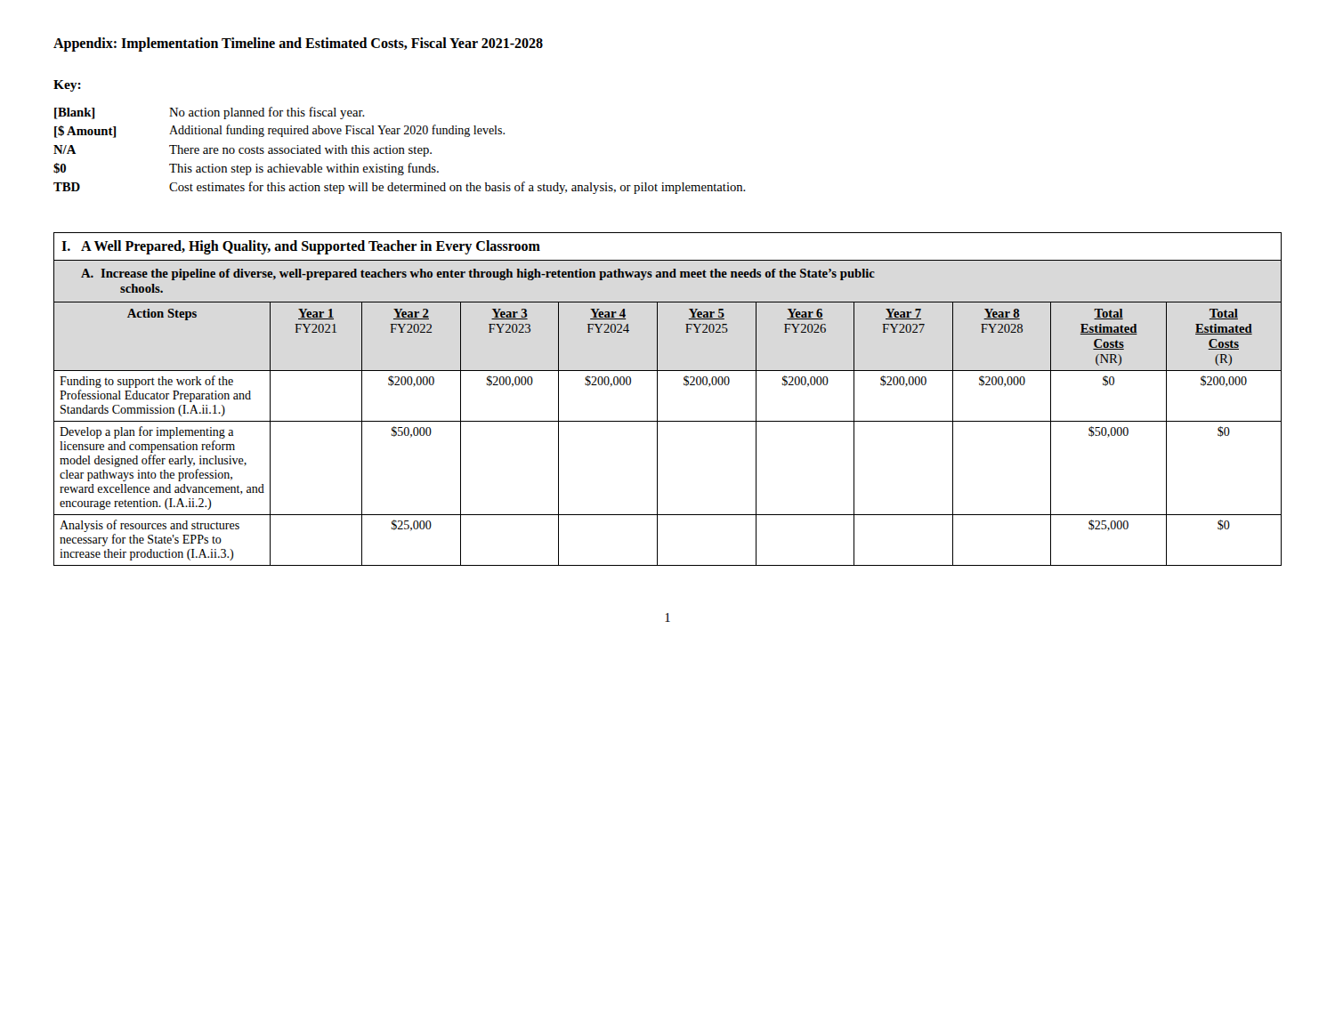Appendix: Implementation Timeline and Estimated Costs, Fiscal Year 2021-2028
Key:
| [Blank] | No action planned for this fiscal year. |
| [$ Amount] | Additional funding required above Fiscal Year 2020 funding levels. |
| N/A | There are no costs associated with this action step. |
| $0 | This action step is achievable within existing funds. |
| TBD | Cost estimates for this action step will be determined on the basis of a study, analysis, or pilot implementation. |
| I. A Well Prepared, High Quality, and Supported Teacher in Every Classroom |
| A. Increase the pipeline of diverse, well-prepared teachers who enter through high-retention pathways and meet the needs of the State’s public schools. |
| Action Steps | Year 1 FY2021 | Year 2 FY2022 | Year 3 FY2023 | Year 4 FY2024 | Year 5 FY2025 | Year 6 FY2026 | Year 7 FY2027 | Year 8 FY2028 | Total Estimated Costs (NR) | Total Estimated Costs (R) |
| Funding to support the work of the Professional Educator Preparation and Standards Commission (I.A.ii.1.) | | $200,000 | $200,000 | $200,000 | $200,000 | $200,000 | $200,000 | $200,000 | $0 | $200,000 |
| Develop a plan for implementing a licensure and compensation reform model designed offer early, inclusive, clear pathways into the profession, reward excellence and advancement, and encourage retention. (I.A.ii.2.) | | $50,000 | | | | | | | $50,000 | $0 |
| Analysis of resources and structures necessary for the State's EPPs to increase their production (I.A.ii.3.) | | $25,000 | | | | | | | $25,000 | $0 |
1